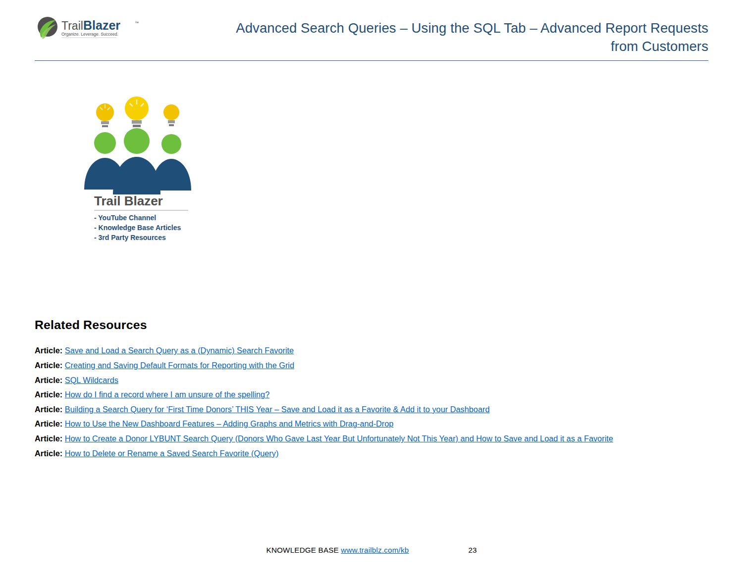Trail Blazer ™ Organize. Leverage. Succeed.
Advanced Search Queries – Using the SQL Tab – Advanced Report Requests
from Customers
Trail Blazer - YouTube Channel - Knowledge Base Articles - 3rd Party Resources
Related Resources
Article: Save and Load a Search Query as a (Dynamic) Search Favorite
Article: Creating and Saving Default Formats for Reporting with the Grid
Article: SQL Wildcards
Article: How do I find a record where I am unsure of the spelling?
Article: Building a Search Query for ‘First Time Donors’ THIS Year – Save and Load it as a Favorite & Add it to your Dashboard
Article: How to Use the New Dashboard Features – Adding Graphs and Metrics with Drag-and-Drop
Article: How to Create a Donor LYBUNT Search Query (Donors Who Gave Last Year But Unfortunately Not This Year) and How to Save and Load it as a Favorite
Article: How to Delete or Rename a Saved Search Favorite (Query)
KNOWLEDGE BASE www.trailblz.com/kb
23